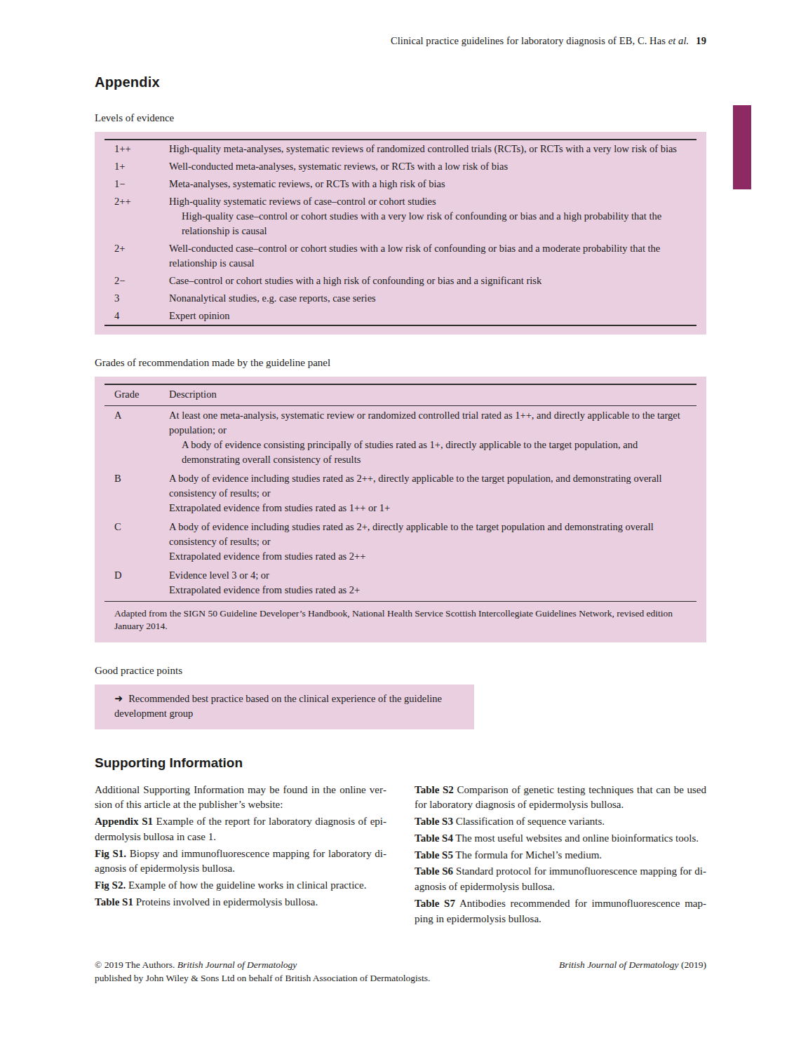Clinical practice guidelines for laboratory diagnosis of EB, C. Has et al. 19
Appendix
Levels of evidence
| 1++ | High-quality meta-analyses, systematic reviews of randomized controlled trials (RCTs), or RCTs with a very low risk of bias |
| 1+ | Well-conducted meta-analyses, systematic reviews, or RCTs with a low risk of bias |
| 1− | Meta-analyses, systematic reviews, or RCTs with a high risk of bias |
| 2++ | High-quality systematic reviews of case–control or cohort studies High-quality case–control or cohort studies with a very low risk of confounding or bias and a high probability that the relationship is causal |
| 2+ | Well-conducted case–control or cohort studies with a low risk of confounding or bias and a moderate probability that the relationship is causal |
| 2− | Case–control or cohort studies with a high risk of confounding or bias and a significant risk |
| 3 | Nonanalytical studies, e.g. case reports, case series |
| 4 | Expert opinion |
Grades of recommendation made by the guideline panel
| Grade | Description |
| --- | --- |
| A | At least one meta-analysis, systematic review or randomized controlled trial rated as 1++, and directly applicable to the target population; or A body of evidence consisting principally of studies rated as 1+, directly applicable to the target population, and demonstrating overall consistency of results |
| B | A body of evidence including studies rated as 2++, directly applicable to the target population, and demonstrating overall consistency of results; or Extrapolated evidence from studies rated as 1++ or 1+ |
| C | A body of evidence including studies rated as 2+, directly applicable to the target population and demonstrating overall consistency of results; or Extrapolated evidence from studies rated as 2++ |
| D | Evidence level 3 or 4; or Extrapolated evidence from studies rated as 2+ |
Adapted from the SIGN 50 Guideline Developer’s Handbook, National Health Service Scottish Intercollegiate Guidelines Network, revised edition January 2014.
Good practice points
➜Recommended best practice based on the clinical experience of the guideline development group
Supporting Information
Additional Supporting Information may be found in the online version of this article at the publisher’s website:
Appendix S1 Example of the report for laboratory diagnosis of epidermolysis bullosa in case 1.
Fig S1. Biopsy and immunofluorescence mapping for laboratory diagnosis of epidermolysis bullosa.
Fig S2. Example of how the guideline works in clinical practice.
Table S1 Proteins involved in epidermolysis bullosa.
Table S2 Comparison of genetic testing techniques that can be used for laboratory diagnosis of epidermolysis bullosa.
Table S3 Classification of sequence variants.
Table S4 The most useful websites and online bioinformatics tools.
Table S5 The formula for Michel’s medium.
Table S6 Standard protocol for immunofluorescence mapping for diagnosis of epidermolysis bullosa.
Table S7 Antibodies recommended for immunofluorescence mapping in epidermolysis bullosa.
© 2019 The Authors. British Journal of Dermatology
published by John Wiley & Sons Ltd on behalf of British Association of Dermatologists.
British Journal of Dermatology (2019)